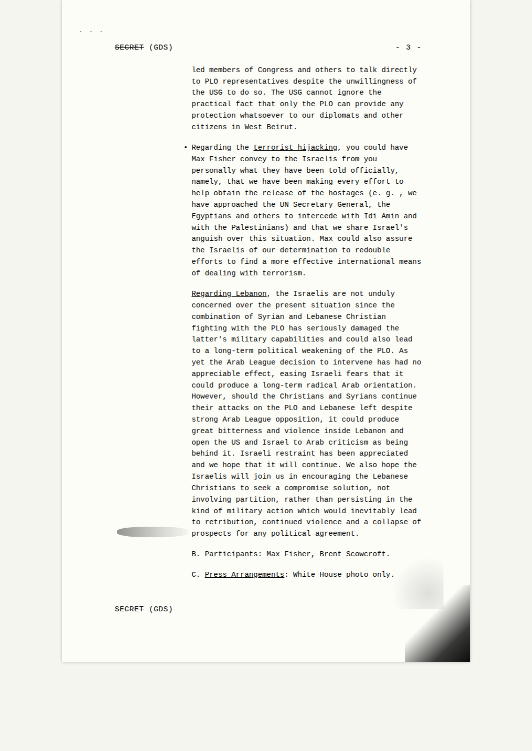. . .
SECRET (GDS) - 3 -
led members of Congress and others to talk directly to PLO representatives despite the unwillingness of the USG to do so. The USG cannot ignore the practical fact that only the PLO can provide any protection whatsoever to our diplomats and other citizens in West Beirut.
Regarding the terrorist hijacking, you could have Max Fisher convey to the Israelis from you personally what they have been told officially, namely, that we have been making every effort to help obtain the release of the hostages (e. g. , we have approached the UN Secretary General, the Egyptians and others to intercede with Idi Amin and with the Palestinians) and that we share Israel's anguish over this situation. Max could also assure the Israelis of our determination to redouble efforts to find a more effective international means of dealing with terrorism.
Regarding Lebanon, the Israelis are not unduly concerned over the present situation since the combination of Syrian and Lebanese Christian fighting with the PLO has seriously damaged the latter's military capabilities and could also lead to a long-term political weakening of the PLO. As yet the Arab League decision to intervene has had no appreciable effect, easing Israeli fears that it could produce a long-term radical Arab orientation. However, should the Christians and Syrians continue their attacks on the PLO and Lebanese left despite strong Arab League opposition, it could produce great bitterness and violence inside Lebanon and open the US and Israel to Arab criticism as being behind it. Israeli restraint has been appreciated and we hope that it will continue. We also hope the Israelis will join us in encouraging the Lebanese Christians to seek a compromise solution, not involving partition, rather than persisting in the kind of military action which would inevitably lead to retribution, continued violence and a collapse of prospects for any political agreement.
B. Participants: Max Fisher, Brent Scowcroft.
C. Press Arrangements: White House photo only.
SECRET (GDS)